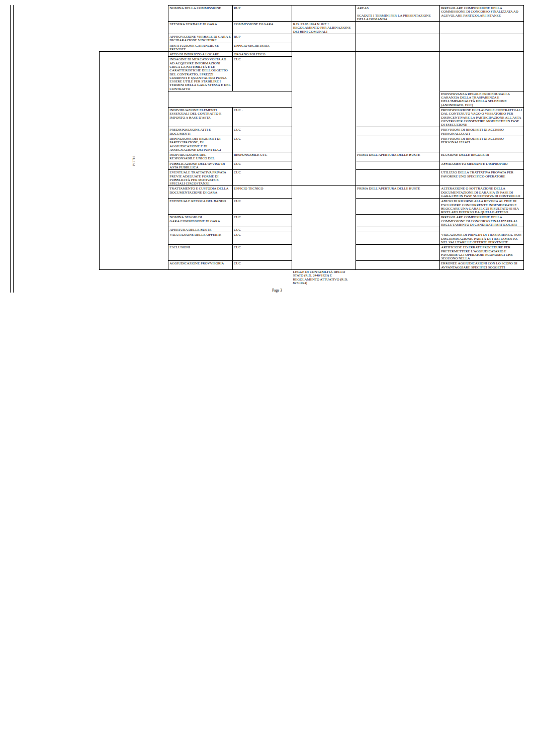| | | NOMINA DELLA COMMISSIONE | RUP | | AREAS SCADUTI I TERMINI PER LA PRESENTAZIONE DELLA DOMANDA | IRREGOLARE COMPOSIZIONE DELLA COMMISSIONE DI CONCORSO FINALIZZATA AD AGEVOLARE PARTICOLARI ISTANZE |
| | | STESURA VERBALE DI GARA | COMMISSIONE DI GARA | R.D. 23.05.1924 N. 827 + REGOLAMENTO PER ALIENAZIONE DEI BENI COMUNALI | | |
| | | APPROVAZIONE VERBALE DI GARA E DICHIARAZIONE VINCITORE | RUP | | | |
| | | RESTITUZIONE GARANZIE, SE PREVISTE | UFFICIO SEGRETERIA |
| | FITTI | ATTO DI INDIRIZZO A LOCARE | ORGANO POLITICO | | | |
| | INDAGINE DI MERCATO VOLTA AD AD ACQUISIRE INFORMAZIONI CIRCA LA FATTIBILITÀ E LE CARATTERISTICHE DELL'OGGETTO DEL CONTRATTO, I PREZZI CORRENTI E QUANT'ALTRO POSSA ESSERE UTILE PER STABILIRE I TERMINI DELLA GARA STESSA E DEL CONTRATTO | CUC |
| | | | INOSSERVANZA REGOLE PROCEDURALI A GARANZIA DELLA TRASPARENZA E DELL'IMPARZIALITÀ DELLA SELEZIONE (ANONIMATO, ECC) |
| | INDIVIDUAZIONE ELEMENTI ESSENZIALI DEL CONTRATTO E IMPORTO A BASE D'ASTA | CUC . | PREDISPOSIZIONE DI CLAUSOLE CONTRATTUALI DAL CONTENUTO VAGO O VESSATORIO PER DISINCENTIVARE LA PARTECIPAZIONE ALL'ASTA OVVERO PER CONSENTIRE MODIFICHE IN FASE DI ESECUZIONE |
| | PREDISPOSIZIONE ATTI E DOCUMENTI | CUC | | PREVISIONI DI REQUISITI DI ACCESSO PERSONALIZZATI |
| | DEFINIZIONE DEI REQUISITI DI PARTECIPAZIONE, DI AGGIUDICAZIONE E DI ASSEGNAZIONE DEI PUNTEGGI | CUC | | PREVISIONI DI REQUISITI DI ACCESSO PERSONALIZZATI |
| | INDIVIDUAZIONE DEL RESPONSABILE UNICO DEL | RESPONSABILE UTC | PRIMA DELL'APERTURA DELLE BUSTE | ELUSIONE DELLE REGOLE DI |
| | PUBBLICAZIONE DELL'AVVISO DI ASTA PUBBLLICA | CUC | | AFFIDAMENTO MEDIANTE L'IMPROPRIO |
| | EVENTUALE TRATTATIVA PRIVATA PREVIE ADEGUATE FORME DI PUBBLICITÀ PER MOTIVATE E SPECIALI CIRCOSTANZE | CUC | | UTILIZZO DELLA TRATTATIVA PROVATA PER FAVORIRE UNO SPECIFICO OPERATORE |
| | TRATTAMENTO E CUSTODIA DELLA DOCUMENTAZIONE DI GARA | UFFICIO TECNICO | | PRIMA DELL'APERTURA DELLE BUSTE | ALTERAZIONE O SOTTRAZIONE DELLA DOCUMENTAZIONE DI GARA SIA IN FASE DI GARA CHE IN FASE SUCCESSIVA DI CONTROLLO |
| | EVENTUALE REVOCA DEL BANDO | CUC | | ABUSO DI RICORSO ALLA REVOCA AL FINE DI ESCLUDERE CONCORRENTE INDESIDERATO E BLOCCARE UNA GARA IL CUI RISULTATO SI SIA RIVELATO DIVERSO DA QUELLO ATTESO |
| | NOMINA SEGGIO DI GARA/COMMISSIONE DI GARA | CUC | | IRREGOLARE COMPOSIZIONE DELLA COMMISSIONE DI CONCORSO FINALIZZATA AL RECLUTAMENTO DI CANDIDATI PARTICOLARI |
| | APERTURA DELLE BUSTE | CUC | | |
| | VALUTAZIONE DELLE OFFERTE | CUC | | VIOLAZIONE DI PRINCIPI DI TRASPARENZA, NON DISCRIMINAZIONE, PARITÀ DI TRATTAMENTO, NEL VALUTARE LE OFFERTE PERVENUTE |
| | ESCLUSIONI | CUC | | ARTIFICIOSE ED ERRATE PROCEDURE PER PRETERMETTERE L'AGGIUDICATARIO E FAVORIRE GLI OPERATORI ECONOMICI CHE SEGUONO NELLA |
| | AGGIUDICAZIONE PROVVISORIA | CUC | | ERRONEE AGGIUDICAZIONI CON LO SCOPO DI AVVANTAGGIARE SPECIFICI SOGGETTI |
| | | | | LEGGE DI CONTABILITÀ DELLO STATO (R.D. 2440/1923) E REGOLAMENTO ATTUATIVO (R.D. 827/1924) | | |
Page 3